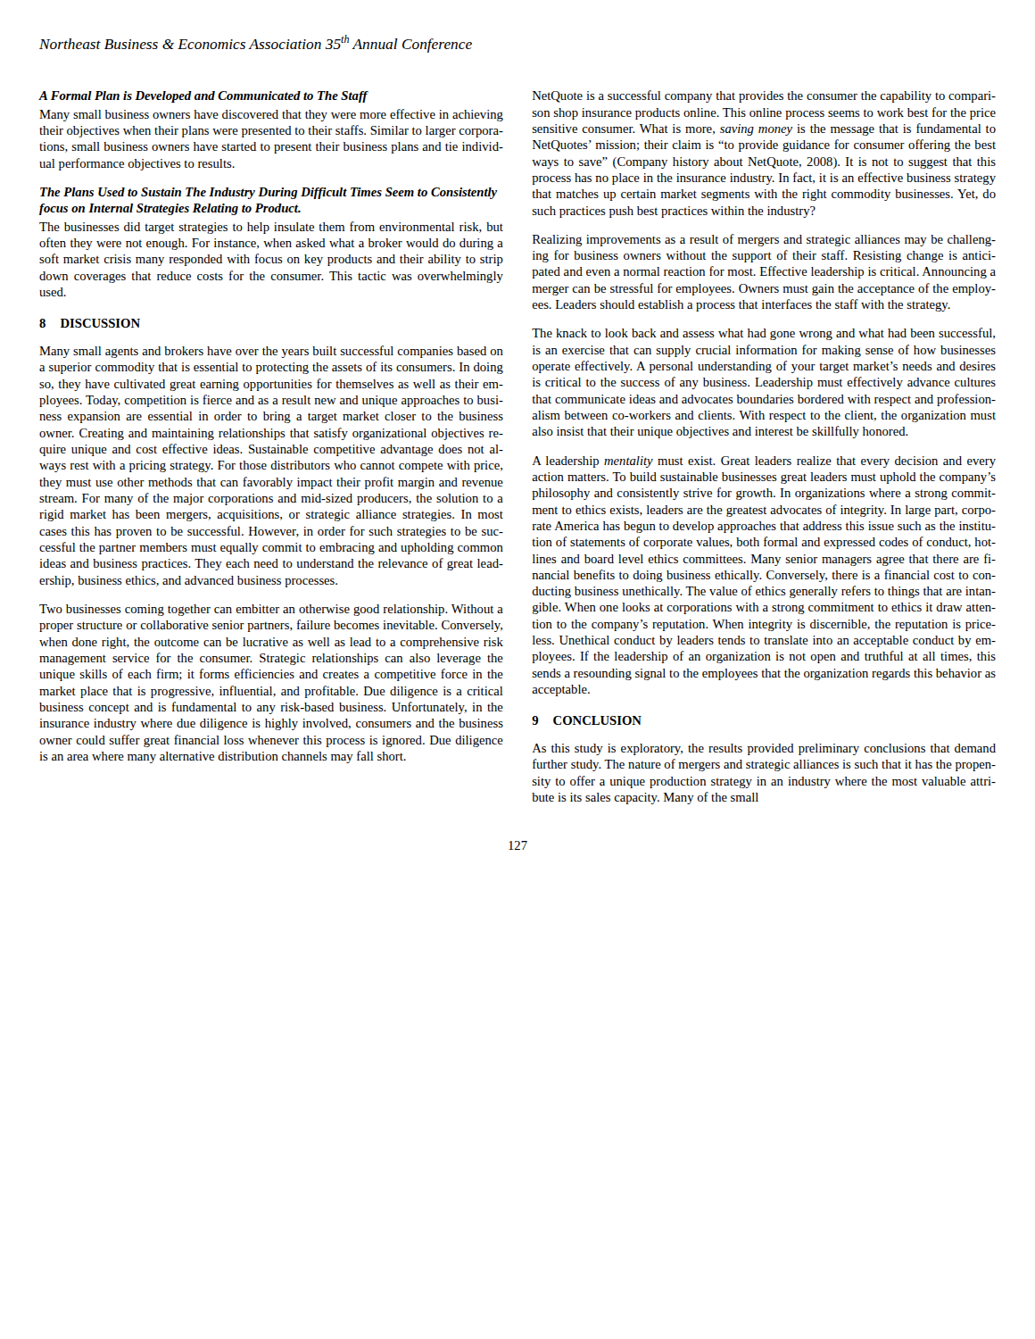Northeast Business & Economics Association 35th Annual Conference
A Formal Plan is Developed and Communicated to The Staff
Many small business owners have discovered that they were more effective in achieving their objectives when their plans were presented to their staffs. Similar to larger corporations, small business owners have started to present their business plans and tie individual performance objectives to results.
The Plans Used to Sustain The Industry During Difficult Times Seem to Consistently focus on Internal Strategies Relating to Product.
The businesses did target strategies to help insulate them from environmental risk, but often they were not enough. For instance, when asked what a broker would do during a soft market crisis many responded with focus on key products and their ability to strip down coverages that reduce costs for the consumer. This tactic was overwhelmingly used.
8 DISCUSSION
Many small agents and brokers have over the years built successful companies based on a superior commodity that is essential to protecting the assets of its consumers. In doing so, they have cultivated great earning opportunities for themselves as well as their employees. Today, competition is fierce and as a result new and unique approaches to business expansion are essential in order to bring a target market closer to the business owner. Creating and maintaining relationships that satisfy organizational objectives require unique and cost effective ideas. Sustainable competitive advantage does not always rest with a pricing strategy. For those distributors who cannot compete with price, they must use other methods that can favorably impact their profit margin and revenue stream. For many of the major corporations and mid-sized producers, the solution to a rigid market has been mergers, acquisitions, or strategic alliance strategies. In most cases this has proven to be successful. However, in order for such strategies to be successful the partner members must equally commit to embracing and upholding common ideas and business practices. They each need to understand the relevance of great leadership, business ethics, and advanced business processes.
Two businesses coming together can embitter an otherwise good relationship. Without a proper structure or collaborative senior partners, failure becomes inevitable. Conversely, when done right, the outcome can be lucrative as well as lead to a comprehensive risk management service for the consumer. Strategic relationships can also leverage the unique skills of each firm; it forms efficiencies and creates a competitive force in the market place that is progressive, influential, and profitable. Due diligence is a critical business concept and is fundamental to any risk-based business. Unfortunately, in the insurance industry where due diligence is highly involved, consumers and the business owner could suffer great financial loss whenever this process is ignored. Due diligence is an area where many alternative distribution channels may fall short.
NetQuote is a successful company that provides the consumer the capability to comparison shop insurance products online. This online process seems to work best for the price sensitive consumer. What is more, saving money is the message that is fundamental to NetQuotes’ mission; their claim is “to provide guidance for consumer offering the best ways to save” (Company history about NetQuote, 2008). It is not to suggest that this process has no place in the insurance industry. In fact, it is an effective business strategy that matches up certain market segments with the right commodity businesses. Yet, do such practices push best practices within the industry?
Realizing improvements as a result of mergers and strategic alliances may be challenging for business owners without the support of their staff. Resisting change is anticipated and even a normal reaction for most. Effective leadership is critical. Announcing a merger can be stressful for employees. Owners must gain the acceptance of the employees. Leaders should establish a process that interfaces the staff with the strategy.
The knack to look back and assess what had gone wrong and what had been successful, is an exercise that can supply crucial information for making sense of how businesses operate effectively. A personal understanding of your target market’s needs and desires is critical to the success of any business. Leadership must effectively advance cultures that communicate ideas and advocates boundaries bordered with respect and professionalism between co-workers and clients. With respect to the client, the organization must also insist that their unique objectives and interest be skillfully honored.
A leadership mentality must exist. Great leaders realize that every decision and every action matters. To build sustainable businesses great leaders must uphold the company’s philosophy and consistently strive for growth. In organizations where a strong commitment to ethics exists, leaders are the greatest advocates of integrity. In large part, corporate America has begun to develop approaches that address this issue such as the institution of statements of corporate values, both formal and expressed codes of conduct, hotlines and board level ethics committees. Many senior managers agree that there are financial benefits to doing business ethically. Conversely, there is a financial cost to conducting business unethically. The value of ethics generally refers to things that are intangible. When one looks at corporations with a strong commitment to ethics it draw attention to the company’s reputation. When integrity is discernible, the reputation is priceless. Unethical conduct by leaders tends to translate into an acceptable conduct by employees. If the leadership of an organization is not open and truthful at all times, this sends a resounding signal to the employees that the organization regards this behavior as acceptable.
9 CONCLUSION
As this study is exploratory, the results provided preliminary conclusions that demand further study. The nature of mergers and strategic alliances is such that it has the propensity to offer a unique production strategy in an industry where the most valuable attribute is its sales capacity. Many of the small
127